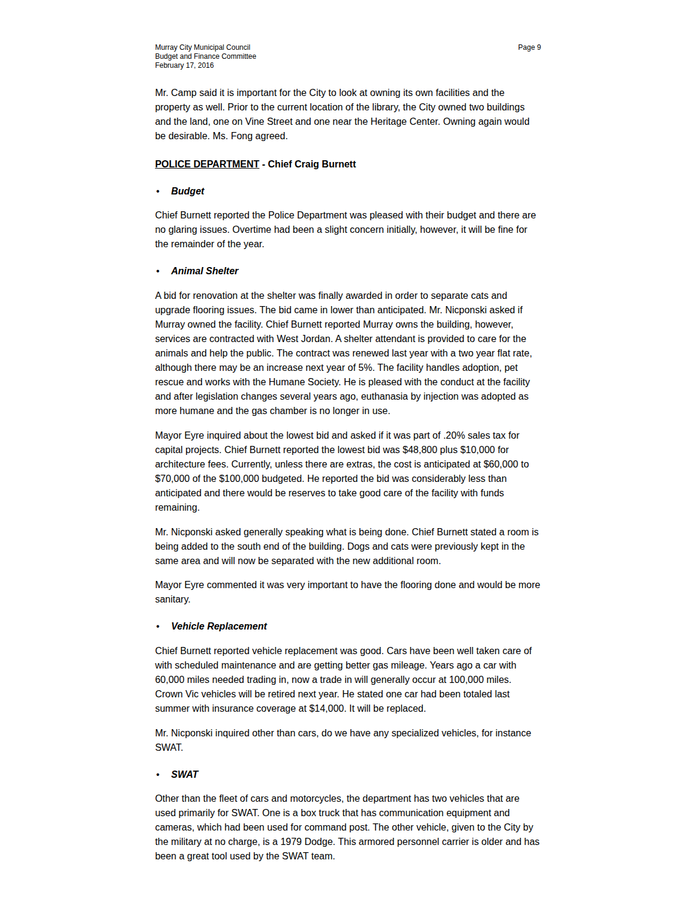Murray City Municipal Council
Budget and Finance Committee
February 17, 2016
Page 9
Mr. Camp said it is important for the City to look at owning its own facilities and the property as well. Prior to the current location of the library, the City owned two buildings and the land, one on Vine Street and one near the Heritage Center. Owning again would be desirable. Ms. Fong agreed.
POLICE DEPARTMENT - Chief Craig Burnett
Budget
Chief Burnett reported the Police Department was pleased with their budget and there are no glaring issues. Overtime had been a slight concern initially, however, it will be fine for the remainder of the year.
Animal Shelter
A bid for renovation at the shelter was finally awarded in order to separate cats and upgrade flooring issues. The bid came in lower than anticipated. Mr. Nicponski asked if Murray owned the facility. Chief Burnett reported Murray owns the building, however, services are contracted with West Jordan. A shelter attendant is provided to care for the animals and help the public. The contract was renewed last year with a two year flat rate, although there may be an increase next year of 5%. The facility handles adoption, pet rescue and works with the Humane Society. He is pleased with the conduct at the facility and after legislation changes several years ago, euthanasia by injection was adopted as more humane and the gas chamber is no longer in use.
Mayor Eyre inquired about the lowest bid and asked if it was part of .20% sales tax for capital projects. Chief Burnett reported the lowest bid was $48,800 plus $10,000 for architecture fees. Currently, unless there are extras, the cost is anticipated at $60,000 to $70,000 of the $100,000 budgeted. He reported the bid was considerably less than anticipated and there would be reserves to take good care of the facility with funds remaining.
Mr. Nicponski asked generally speaking what is being done. Chief Burnett stated a room is being added to the south end of the building. Dogs and cats were previously kept in the same area and will now be separated with the new additional room.
Mayor Eyre commented it was very important to have the flooring done and would be more sanitary.
Vehicle Replacement
Chief Burnett reported vehicle replacement was good. Cars have been well taken care of with scheduled maintenance and are getting better gas mileage. Years ago a car with 60,000 miles needed trading in, now a trade in will generally occur at 100,000 miles. Crown Vic vehicles will be retired next year. He stated one car had been totaled last summer with insurance coverage at $14,000. It will be replaced.
Mr. Nicponski inquired other than cars, do we have any specialized vehicles, for instance SWAT.
SWAT
Other than the fleet of cars and motorcycles, the department has two vehicles that are used primarily for SWAT. One is a box truck that has communication equipment and cameras, which had been used for command post. The other vehicle, given to the City by the military at no charge, is a 1979 Dodge. This armored personnel carrier is older and has been a great tool used by the SWAT team.